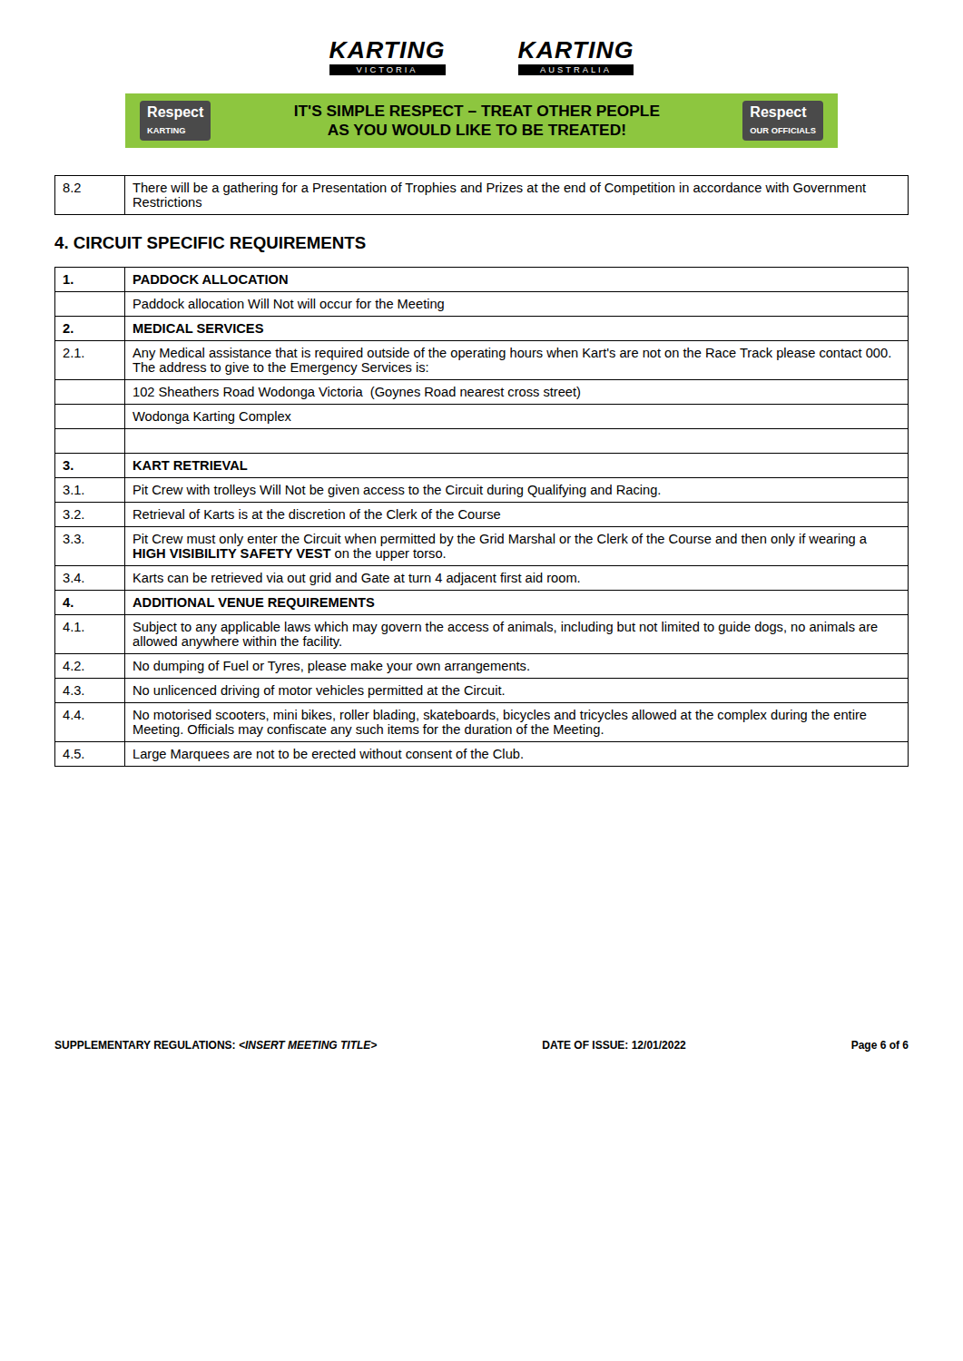KARTING
VICTORIA
KARTING
AUSTRALIA
Respect
KARTING
IT'S SIMPLE RESPECT – TREAT OTHER PEOPLE
AS YOU WOULD LIKE TO BE TREATED!
Respect
OUR OFFICIALS
| 8.2 | There will be a gathering for a Presentation of Trophies and Prizes at the end of Competition in accordance with Government Restrictions |
4. CIRCUIT SPECIFIC REQUIREMENTS
| 1. | PADDOCK ALLOCATION |
| | Paddock allocation Will Not will occur for the Meeting |
| 2. | MEDICAL SERVICES |
| 2.1. | Any Medical assistance that is required outside of the operating hours when Kart's are not on the Race Track please contact 000. The address to give to the Emergency Services is: |
| | 102 Sheathers Road Wodonga Victoria (Goynes Road nearest cross street) |
| | Wodonga Karting Complex |
| 3. | KART RETRIEVAL |
| 3.1. | Pit Crew with trolleys Will Not be given access to the Circuit during Qualifying and Racing. |
| 3.2. | Retrieval of Karts is at the discretion of the Clerk of the Course |
| 3.3. | Pit Crew must only enter the Circuit when permitted by the Grid Marshal or the Clerk of the Course and then only if wearing a HIGH VISIBILITY SAFETY VEST on the upper torso. |
| 3.4. | Karts can be retrieved via out grid and Gate at turn 4 adjacent first aid room. |
| 4. | ADDITIONAL VENUE REQUIREMENTS |
| 4.1. | Subject to any applicable laws which may govern the access of animals, including but not limited to guide dogs, no animals are allowed anywhere within the facility. |
| 4.2. | No dumping of Fuel or Tyres, please make your own arrangements. |
| 4.3. | No unlicenced driving of motor vehicles permitted at the Circuit. |
| 4.4. | No motorised scooters, mini bikes, roller blading, skateboards, bicycles and tricycles allowed at the complex during the entire Meeting. Officials may confiscate any such items for the duration of the Meeting. |
| 4.5. | Large Marquees are not to be erected without consent of the Club. |
SUPPLEMENTARY REGULATIONS: <INSERT MEETING TITLE>
DATE OF ISSUE: 12/01/2022
Page 6 of 6